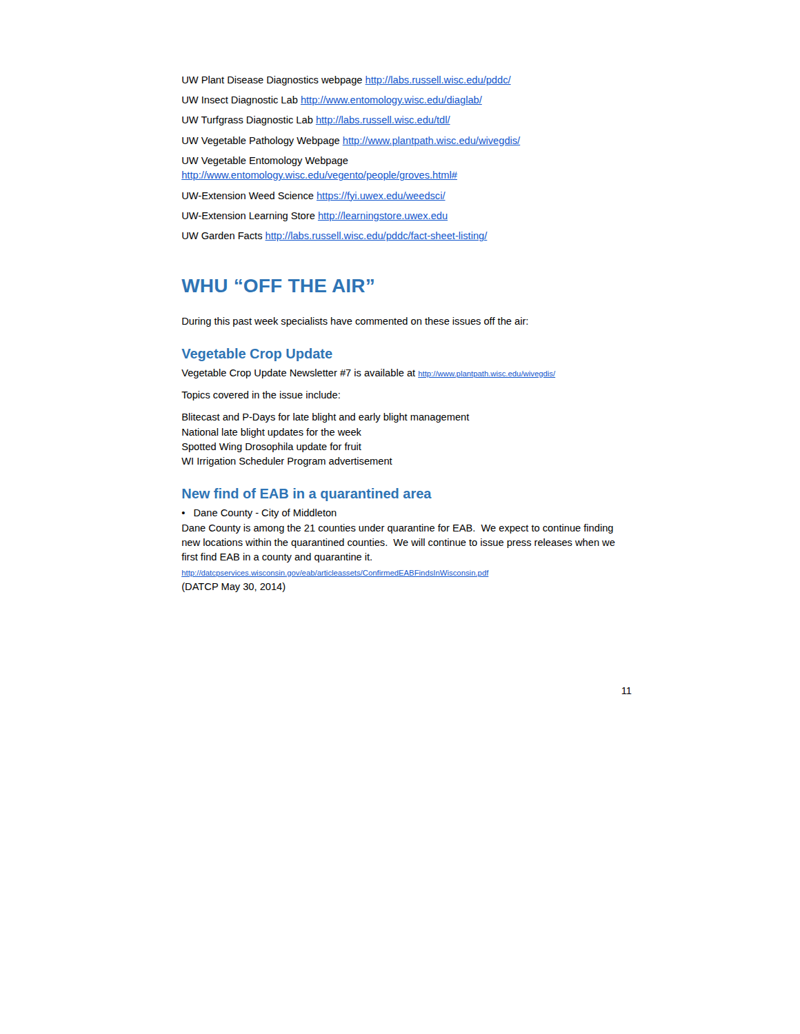UW Plant Disease Diagnostics webpage http://labs.russell.wisc.edu/pddc/
UW Insect Diagnostic Lab http://www.entomology.wisc.edu/diaglab/
UW Turfgrass Diagnostic Lab http://labs.russell.wisc.edu/tdl/
UW Vegetable Pathology Webpage http://www.plantpath.wisc.edu/wivegdis/
UW Vegetable Entomology Webpage http://www.entomology.wisc.edu/vegento/people/groves.html#
UW-Extension Weed Science https://fyi.uwex.edu/weedsci/
UW-Extension Learning Store http://learningstore.uwex.edu
UW Garden Facts http://labs.russell.wisc.edu/pddc/fact-sheet-listing/
WHU “OFF THE AIR”
During this past week specialists have commented on these issues off the air:
Vegetable Crop Update
Vegetable Crop Update Newsletter #7 is available at http://www.plantpath.wisc.edu/wivegdis/
Topics covered in the issue include:
Blitecast and P-Days for late blight and early blight management
National late blight updates for the week
Spotted Wing Drosophila update for fruit
WI Irrigation Scheduler Program advertisement
New find of EAB in a quarantined area
• Dane County - City of Middleton
Dane County is among the 21 counties under quarantine for EAB. We expect to continue finding new locations within the quarantined counties. We will continue to issue press releases when we first find EAB in a county and quarantine it. http://datcpservices.wisconsin.gov/eab/articleassets/ConfirmedEABFindsInWisconsin.pdf
(DATCP May 30, 2014)
11